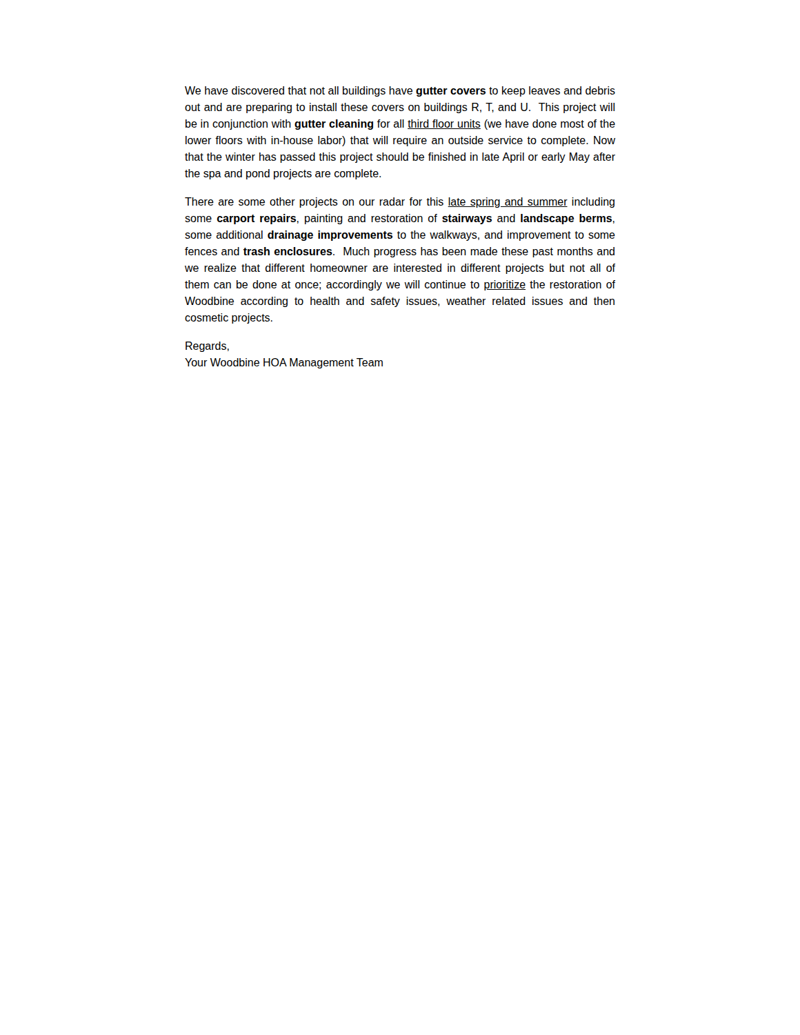We have discovered that not all buildings have gutter covers to keep leaves and debris out and are preparing to install these covers on buildings R, T, and U. This project will be in conjunction with gutter cleaning for all third floor units (we have done most of the lower floors with in-house labor) that will require an outside service to complete. Now that the winter has passed this project should be finished in late April or early May after the spa and pond projects are complete.
There are some other projects on our radar for this late spring and summer including some carport repairs, painting and restoration of stairways and landscape berms, some additional drainage improvements to the walkways, and improvement to some fences and trash enclosures. Much progress has been made these past months and we realize that different homeowner are interested in different projects but not all of them can be done at once; accordingly we will continue to prioritize the restoration of Woodbine according to health and safety issues, weather related issues and then cosmetic projects.
Regards,
Your Woodbine HOA Management Team